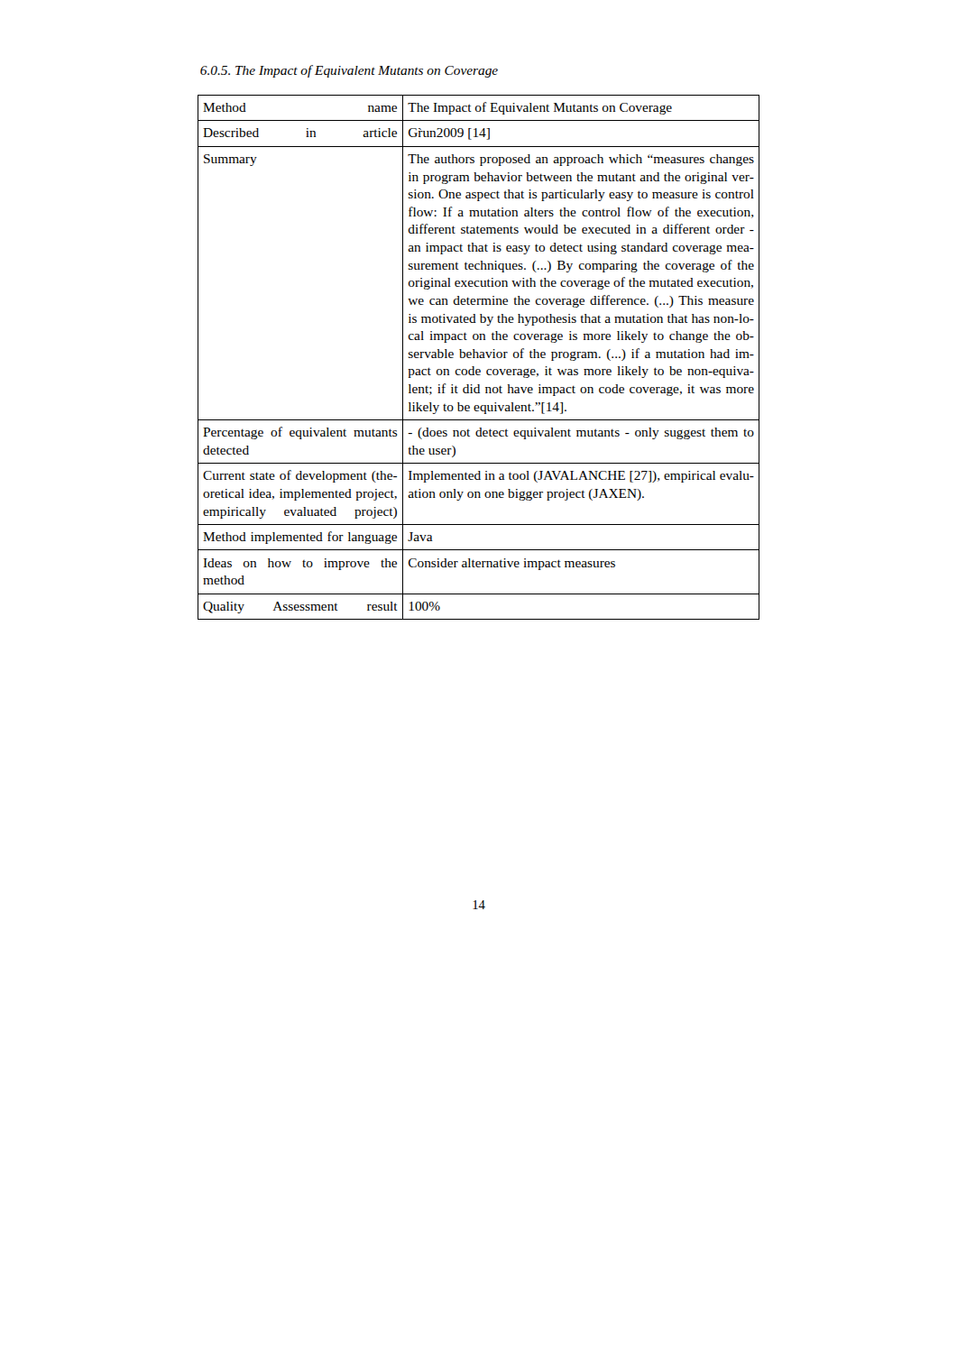6.0.5. The Impact of Equivalent Mutants on Coverage
| Method name | The Impact of Equivalent Mutants on Coverage |
| Described in article | Gr̀un2009 [14] |
| Summary | The authors proposed an approach which “measures changes in program behavior between the mutant and the original version. One aspect that is particularly easy to measure is control flow: If a mutation alters the control flow of the execution, different statements would be executed in a different order - an impact that is easy to detect using standard coverage measurement techniques. (...) By comparing the coverage of the original execution with the coverage of the mutated execution, we can determine the coverage difference. (...) This measure is motivated by the hypothesis that a mutation that has non-local impact on the coverage is more likely to change the observable behavior of the program. (...) if a mutation had impact on code coverage, it was more likely to be non-equivalent; if it did not have impact on code coverage, it was more likely to be equivalent.”[14]. |
| Percentage of equivalent mutants detected | - (does not detect equivalent mutants - only suggest them to the user) |
| Current state of development (theoretical idea, implemented project, empirically evaluated project) | Implemented in a tool (JAVALANCHE [27]), empirical evaluation only on one bigger project (JAXEN). |
| Method implemented for language | Java |
| Ideas on how to improve the method | Consider alternative impact measures |
| Quality Assessment result | 100% |
14